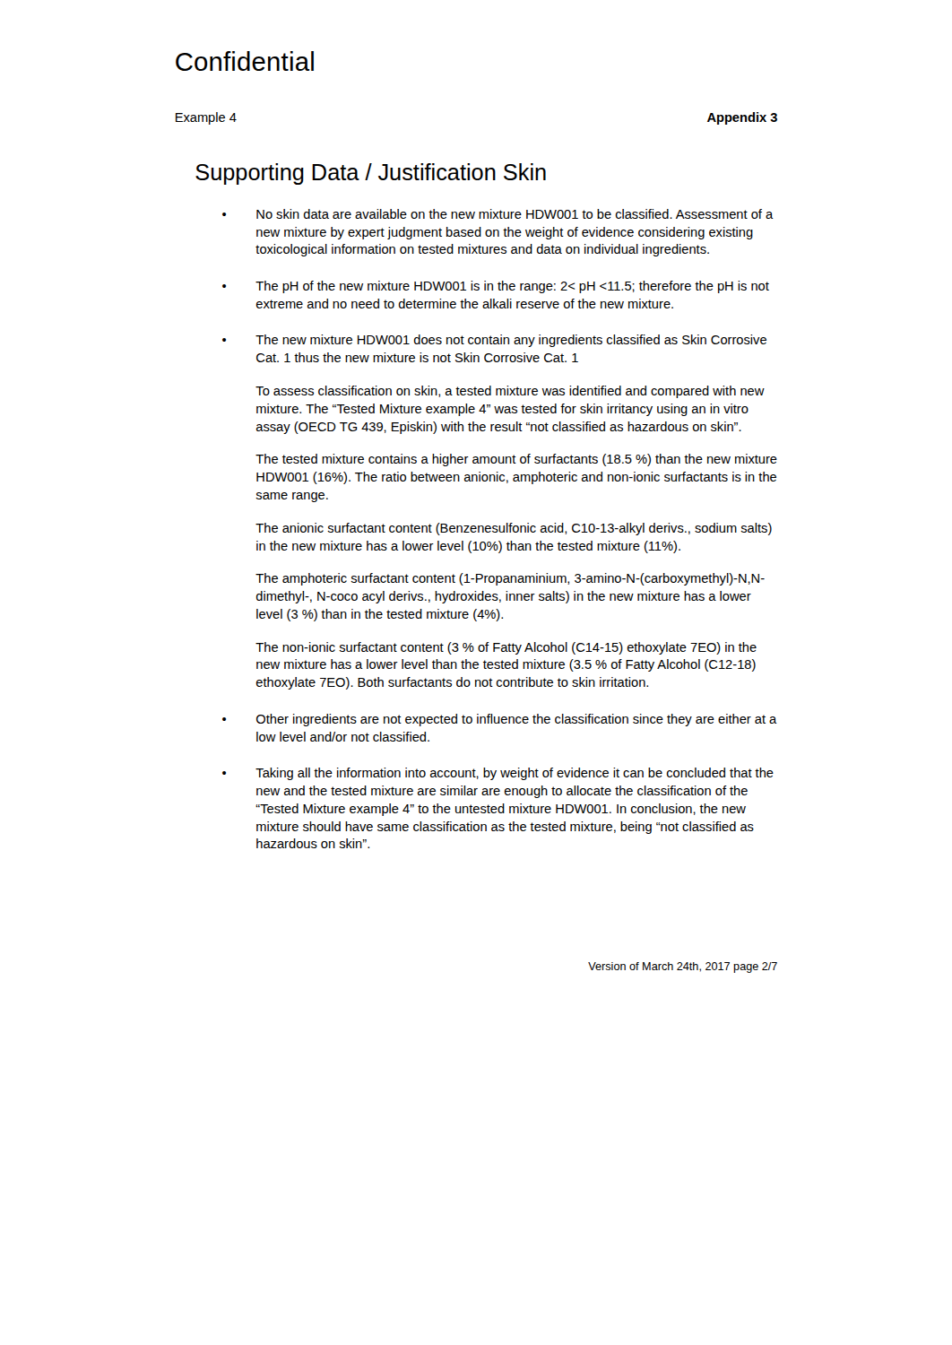Confidential
Example 4
Appendix 3
Supporting Data / Justification Skin
No skin data are available on the new mixture HDW001 to be classified. Assessment of a new mixture by expert judgment based on the weight of evidence considering existing toxicological information on tested mixtures and data on individual ingredients.
The pH of the new mixture HDW001 is in the range: 2< pH <11.5; therefore the pH is not extreme and no need to determine the alkali reserve of the new mixture.
The new mixture HDW001 does not contain any ingredients classified as Skin Corrosive Cat. 1 thus the new mixture is not Skin Corrosive Cat. 1
To assess classification on skin, a tested mixture was identified and compared with new mixture. The “Tested Mixture example 4” was tested for skin irritancy using an in vitro assay (OECD TG 439, Episkin) with the result “not classified as hazardous on skin”.
The tested mixture contains a higher amount of surfactants (18.5 %) than the new mixture HDW001 (16%). The ratio between anionic, amphoteric and non-ionic surfactants is in the same range.
The anionic surfactant content (Benzenesulfonic acid, C10-13-alkyl derivs., sodium salts) in the new mixture has a lower level (10%) than the tested mixture (11%).
The amphoteric surfactant content (1-Propanaminium, 3-amino-N-(carboxymethyl)-N,N-dimethyl-, N-coco acyl derivs., hydroxides, inner salts) in the new mixture has a lower level (3 %) than in the tested mixture (4%).
The non-ionic surfactant content (3 % of Fatty Alcohol (C14-15) ethoxylate 7EO) in the new mixture has a lower level than the tested mixture (3.5 % of Fatty Alcohol (C12-18) ethoxylate 7EO). Both surfactants do not contribute to skin irritation.
Other ingredients are not expected to influence the classification since they are either at a low level and/or not classified.
Taking all the information into account, by weight of evidence it can be concluded that the new and the tested mixture are similar are enough to allocate the classification of the “Tested Mixture example 4” to the untested mixture HDW001. In conclusion, the new mixture should have same classification as the tested mixture, being “not classified as hazardous on skin”.
Version of March 24th, 2017 page 2/7